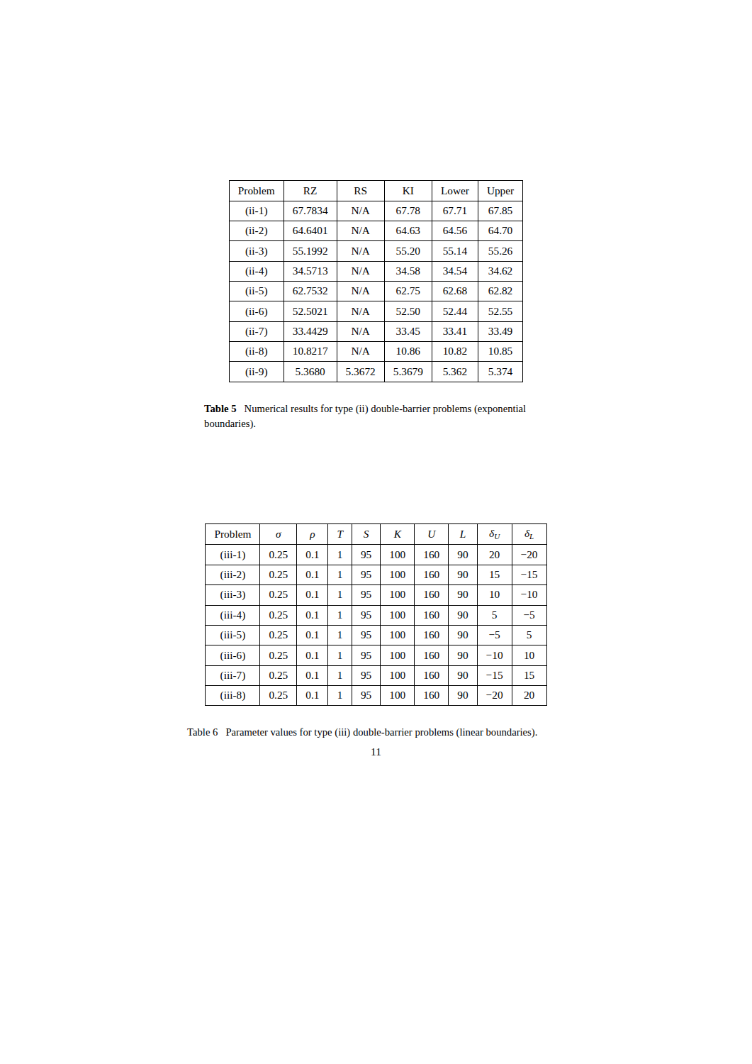| Problem | RZ | RS | KI | Lower | Upper |
| --- | --- | --- | --- | --- | --- |
| (ii-1) | 67.7834 | N/A | 67.78 | 67.71 | 67.85 |
| (ii-2) | 64.6401 | N/A | 64.63 | 64.56 | 64.70 |
| (ii-3) | 55.1992 | N/A | 55.20 | 55.14 | 55.26 |
| (ii-4) | 34.5713 | N/A | 34.58 | 34.54 | 34.62 |
| (ii-5) | 62.7532 | N/A | 62.75 | 62.68 | 62.82 |
| (ii-6) | 52.5021 | N/A | 52.50 | 52.44 | 52.55 |
| (ii-7) | 33.4429 | N/A | 33.45 | 33.41 | 33.49 |
| (ii-8) | 10.8217 | N/A | 10.86 | 10.82 | 10.85 |
| (ii-9) | 5.3680 | 5.3672 | 5.3679 | 5.362 | 5.374 |
Table 5 Numerical results for type (ii) double-barrier problems (exponential boundaries).
| Problem | σ | ρ | T | S | K | U | L | δ U | δ L |
| --- | --- | --- | --- | --- | --- | --- | --- | --- | --- |
| (iii-1) | 0.25 | 0.1 | 1 | 95 | 100 | 160 | 90 | 20 | −20 |
| (iii-2) | 0.25 | 0.1 | 1 | 95 | 100 | 160 | 90 | 15 | −15 |
| (iii-3) | 0.25 | 0.1 | 1 | 95 | 100 | 160 | 90 | 10 | −10 |
| (iii-4) | 0.25 | 0.1 | 1 | 95 | 100 | 160 | 90 | 5 | −5 |
| (iii-5) | 0.25 | 0.1 | 1 | 95 | 100 | 160 | 90 | −5 | 5 |
| (iii-6) | 0.25 | 0.1 | 1 | 95 | 100 | 160 | 90 | −10 | 10 |
| (iii-7) | 0.25 | 0.1 | 1 | 95 | 100 | 160 | 90 | −15 | 15 |
| (iii-8) | 0.25 | 0.1 | 1 | 95 | 100 | 160 | 90 | −20 | 20 |
Table 6 Parameter values for type (iii) double-barrier problems (linear boundaries).
11